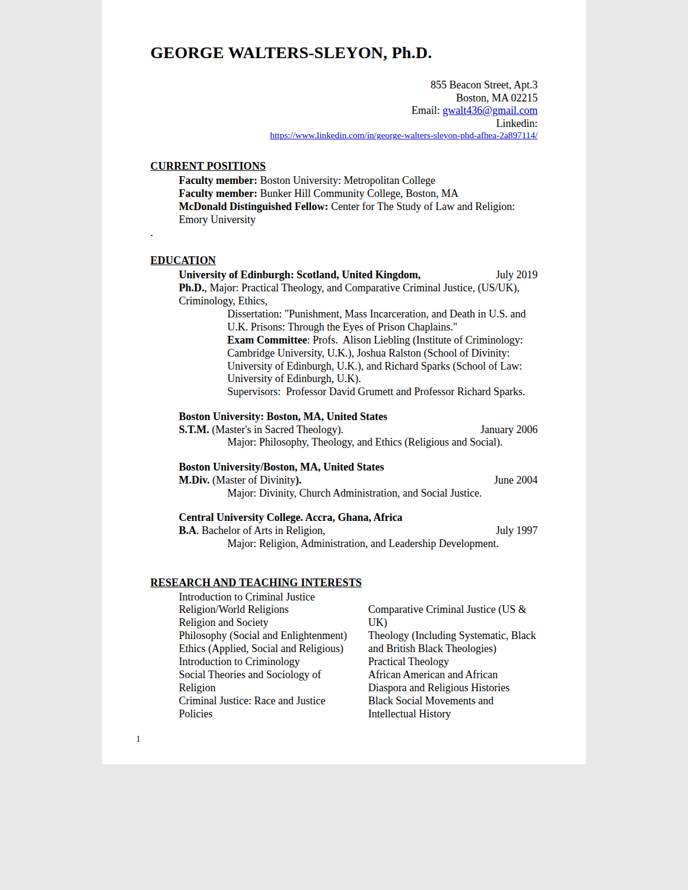GEORGE WALTERS-SLEYON, Ph.D.
855 Beacon Street, Apt.3
Boston, MA 02215
Email: gwalt436@gmail.com
Linkedin: https://www.linkedin.com/in/george-walters-sleyon-phd-afhea-2a897114/
Current Positions
Faculty member: Boston University: Metropolitan College
Faculty member: Bunker Hill Community College, Boston, MA
McDonald Distinguished Fellow: Center for The Study of Law and Religion: Emory University
.
Education
University of Edinburgh: Scotland, United Kingdom, July 2019
Ph.D., Major: Practical Theology, and Comparative Criminal Justice, (US/UK), Criminology, Ethics,
Dissertation: "Punishment, Mass Incarceration, and Death in U.S. and U.K. Prisons: Through the Eyes of Prison Chaplains."
Exam Committee: Profs. Alison Liebling (Institute of Criminology: Cambridge University, U.K.), Joshua Ralston (School of Divinity: University of Edinburgh, U.K.), and Richard Sparks (School of Law: University of Edinburgh, U.K).
Supervisors: Professor David Grumett and Professor Richard Sparks.
Boston University: Boston, MA, United States
S.T.M. (Master's in Sacred Theology). January 2006
Major: Philosophy, Theology, and Ethics (Religious and Social).
Boston University/Boston, MA, United States
M.Div. (Master of Divinity). June 2004
Major: Divinity, Church Administration, and Social Justice.
Central University College. Accra, Ghana, Africa
B.A. Bachelor of Arts in Religion, July 1997
Major: Religion, Administration, and Leadership Development.
Research and Teaching Interests
Introduction to Criminal Justice
Religion/World Religions
Religion and Society
Philosophy (Social and Enlightenment)
Ethics (Applied, Social and Religious)
Introduction to Criminology
Social Theories and Sociology of Religion
Criminal Justice: Race and Justice Policies
Comparative Criminal Justice (US & UK)
Theology (Including Systematic, Black and British Black Theologies)
Practical Theology
African American and African Diaspora and Religious Histories
Black Social Movements and Intellectual History
1